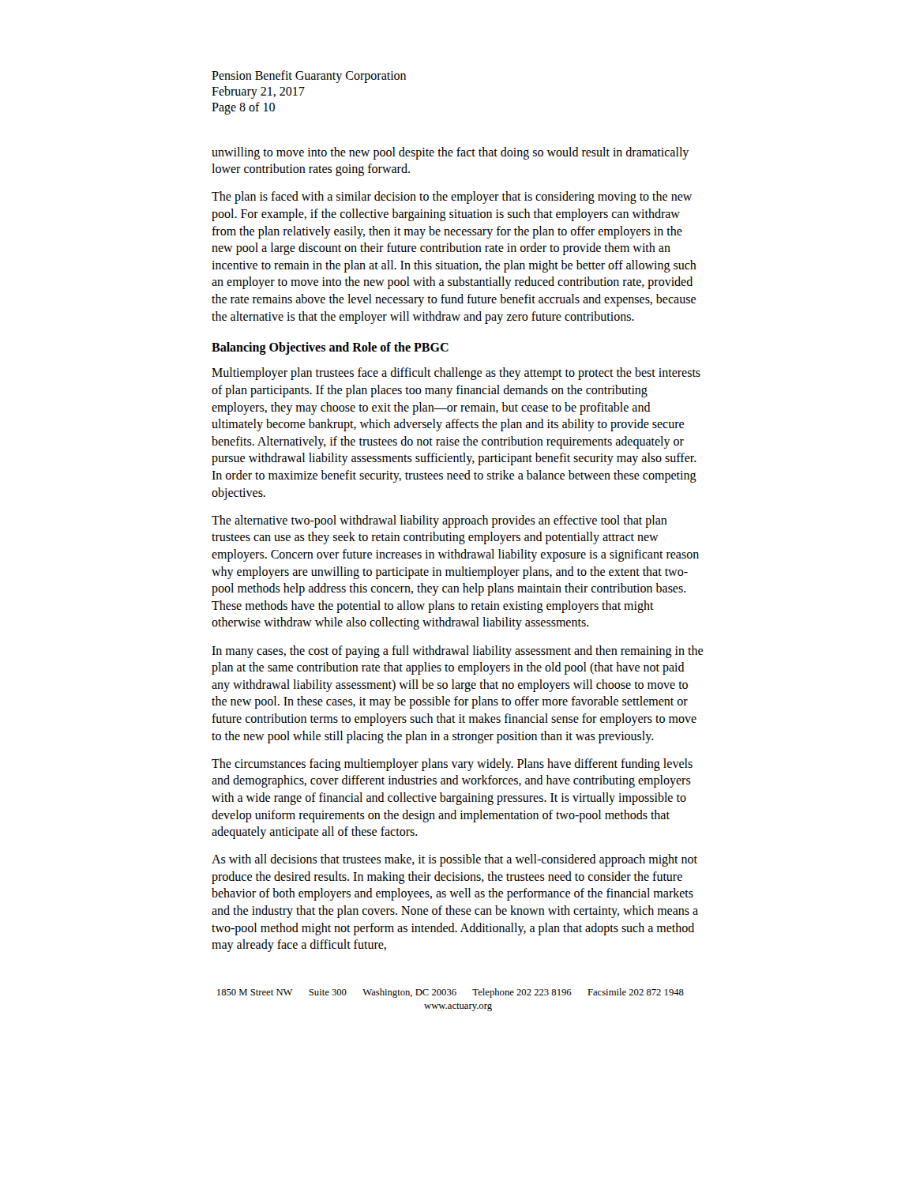Pension Benefit Guaranty Corporation
February 21, 2017
Page 8 of 10
unwilling to move into the new pool despite the fact that doing so would result in dramatically lower contribution rates going forward.
The plan is faced with a similar decision to the employer that is considering moving to the new pool. For example, if the collective bargaining situation is such that employers can withdraw from the plan relatively easily, then it may be necessary for the plan to offer employers in the new pool a large discount on their future contribution rate in order to provide them with an incentive to remain in the plan at all. In this situation, the plan might be better off allowing such an employer to move into the new pool with a substantially reduced contribution rate, provided the rate remains above the level necessary to fund future benefit accruals and expenses, because the alternative is that the employer will withdraw and pay zero future contributions.
Balancing Objectives and Role of the PBGC
Multiemployer plan trustees face a difficult challenge as they attempt to protect the best interests of plan participants. If the plan places too many financial demands on the contributing employers, they may choose to exit the plan—or remain, but cease to be profitable and ultimately become bankrupt, which adversely affects the plan and its ability to provide secure benefits. Alternatively, if the trustees do not raise the contribution requirements adequately or pursue withdrawal liability assessments sufficiently, participant benefit security may also suffer. In order to maximize benefit security, trustees need to strike a balance between these competing objectives.
The alternative two-pool withdrawal liability approach provides an effective tool that plan trustees can use as they seek to retain contributing employers and potentially attract new employers. Concern over future increases in withdrawal liability exposure is a significant reason why employers are unwilling to participate in multiemployer plans, and to the extent that two-pool methods help address this concern, they can help plans maintain their contribution bases. These methods have the potential to allow plans to retain existing employers that might otherwise withdraw while also collecting withdrawal liability assessments.
In many cases, the cost of paying a full withdrawal liability assessment and then remaining in the plan at the same contribution rate that applies to employers in the old pool (that have not paid any withdrawal liability assessment) will be so large that no employers will choose to move to the new pool. In these cases, it may be possible for plans to offer more favorable settlement or future contribution terms to employers such that it makes financial sense for employers to move to the new pool while still placing the plan in a stronger position than it was previously.
The circumstances facing multiemployer plans vary widely. Plans have different funding levels and demographics, cover different industries and workforces, and have contributing employers with a wide range of financial and collective bargaining pressures. It is virtually impossible to develop uniform requirements on the design and implementation of two-pool methods that adequately anticipate all of these factors.
As with all decisions that trustees make, it is possible that a well-considered approach might not produce the desired results. In making their decisions, the trustees need to consider the future behavior of both employers and employees, as well as the performance of the financial markets and the industry that the plan covers. None of these can be known with certainty, which means a two-pool method might not perform as intended. Additionally, a plan that adopts such a method may already face a difficult future,
1850 M Street NW Suite 300 Washington, DC 20036 Telephone 202 223 8196 Facsimile 202 872 1948 www.actuary.org